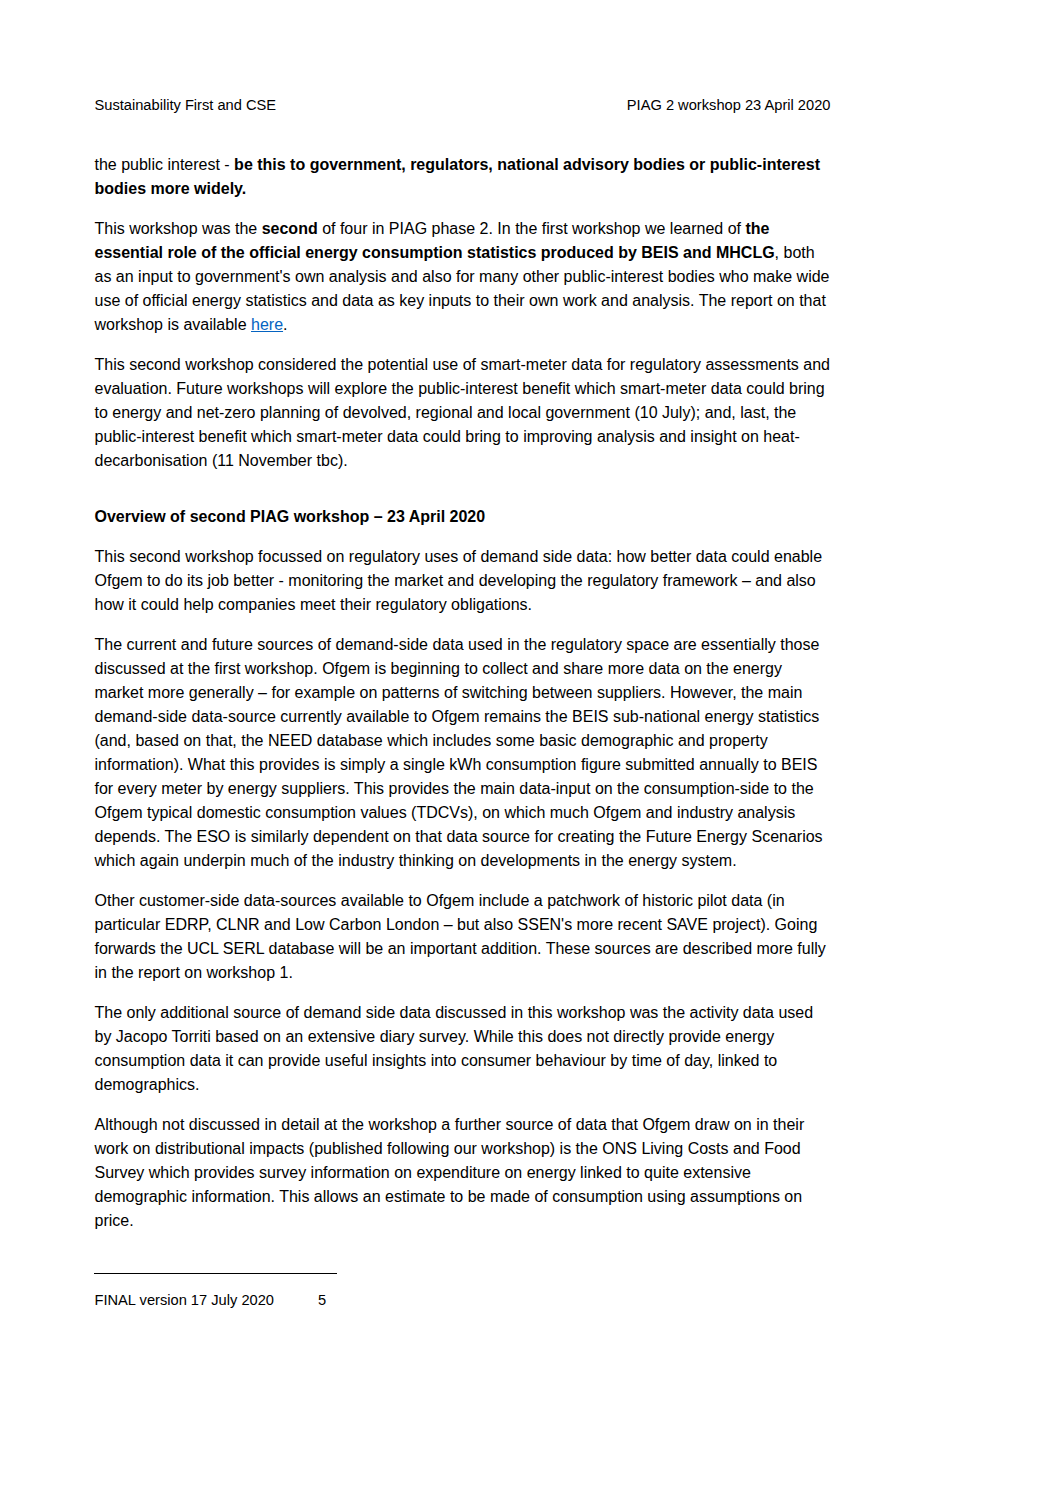Sustainability First and CSE PIAG 2 workshop 23 April 2020
the public interest - be this to government, regulators, national advisory bodies or public-interest bodies more widely.
This workshop was the second of four in PIAG phase 2. In the first workshop we learned of the essential role of the official energy consumption statistics produced by BEIS and MHCLG, both as an input to government's own analysis and also for many other public-interest bodies who make wide use of official energy statistics and data as key inputs to their own work and analysis. The report on that workshop is available here.
This second workshop considered the potential use of smart-meter data for regulatory assessments and evaluation. Future workshops will explore the public-interest benefit which smart-meter data could bring to energy and net-zero planning of devolved, regional and local government (10 July); and, last, the public-interest benefit which smart-meter data could bring to improving analysis and insight on heat-decarbonisation (11 November tbc).
Overview of second PIAG workshop – 23 April 2020
This second workshop focussed on regulatory uses of demand side data: how better data could enable Ofgem to do its job better - monitoring the market and developing the regulatory framework – and also how it could help companies meet their regulatory obligations.
The current and future sources of demand-side data used in the regulatory space are essentially those discussed at the first workshop. Ofgem is beginning to collect and share more data on the energy market more generally – for example on patterns of switching between suppliers. However, the main demand-side data-source currently available to Ofgem remains the BEIS sub-national energy statistics (and, based on that, the NEED database which includes some basic demographic and property information). What this provides is simply a single kWh consumption figure submitted annually to BEIS for every meter by energy suppliers. This provides the main data-input on the consumption-side to the Ofgem typical domestic consumption values (TDCVs), on which much Ofgem and industry analysis depends. The ESO is similarly dependent on that data source for creating the Future Energy Scenarios which again underpin much of the industry thinking on developments in the energy system.
Other customer-side data-sources available to Ofgem include a patchwork of historic pilot data (in particular EDRP, CLNR and Low Carbon London – but also SSEN's more recent SAVE project). Going forwards the UCL SERL database will be an important addition. These sources are described more fully in the report on workshop 1.
The only additional source of demand side data discussed in this workshop was the activity data used by Jacopo Torriti based on an extensive diary survey. While this does not directly provide energy consumption data it can provide useful insights into consumer behaviour by time of day, linked to demographics.
Although not discussed in detail at the workshop a further source of data that Ofgem draw on in their work on distributional impacts (published following our workshop) is the ONS Living Costs and Food Survey which provides survey information on expenditure on energy linked to quite extensive demographic information. This allows an estimate to be made of consumption using assumptions on price.
FINAL version 17 July 2020 5